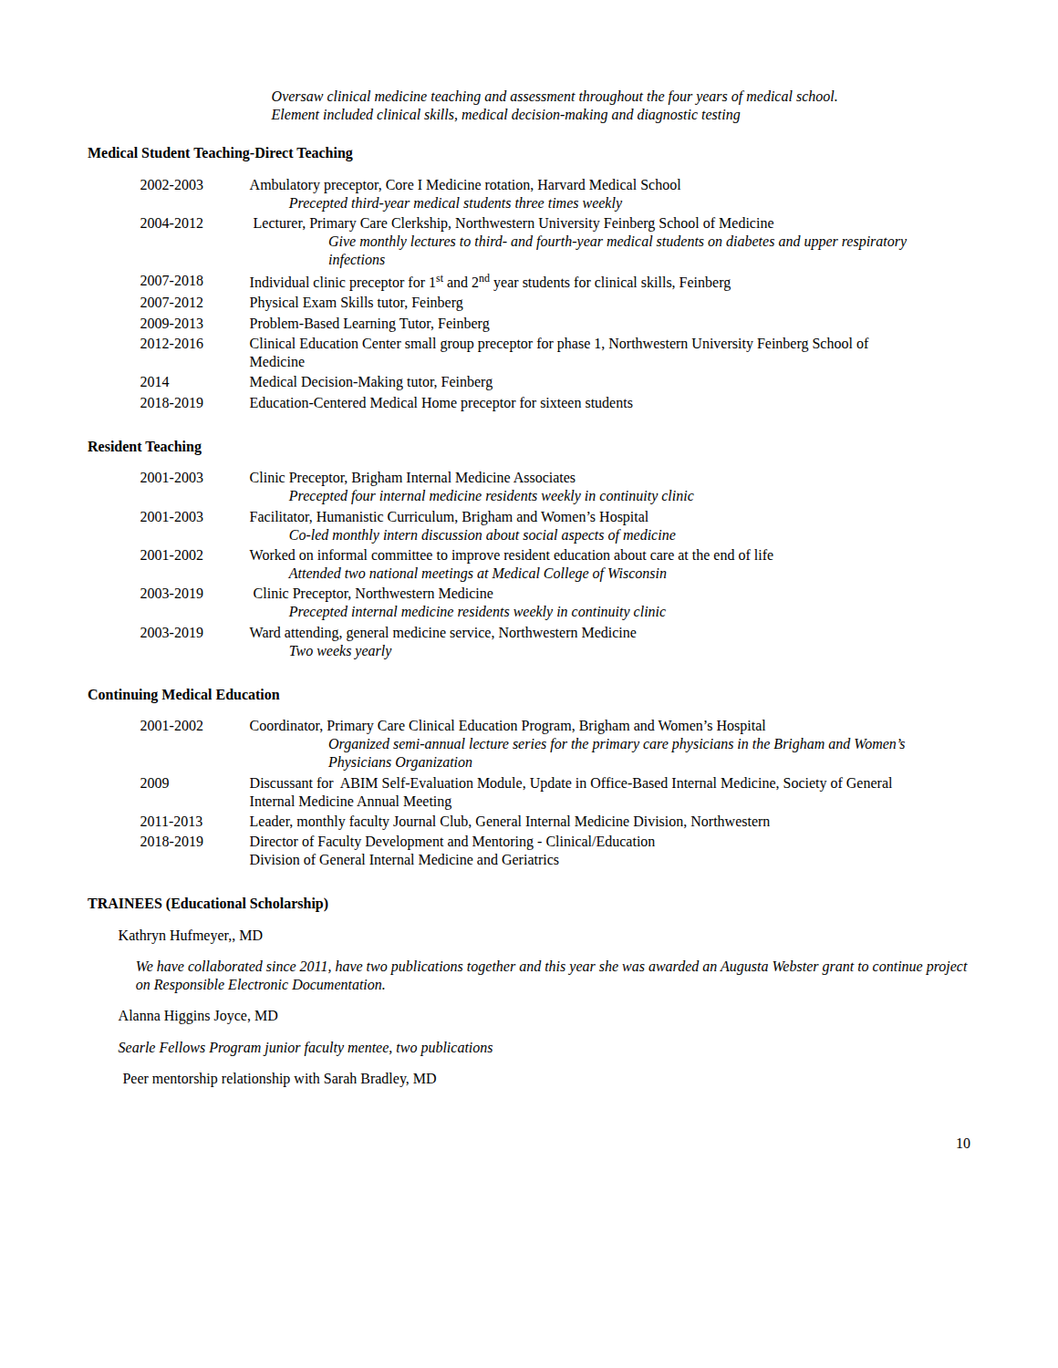Oversaw clinical medicine teaching and assessment throughout the four years of medical school.
Element included clinical skills, medical decision-making and diagnostic testing
Medical Student Teaching-Direct Teaching
| 2002-2003 | Ambulatory preceptor, Core I Medicine rotation, Harvard Medical School Precepted third-year medical students three times weekly |
| 2004-2012 | Lecturer, Primary Care Clerkship, Northwestern University Feinberg School of Medicine Give monthly lectures to third- and fourth-year medical students on diabetes and upper respiratory infections |
| 2007-2018 | Individual clinic preceptor for 1 st and 2 nd year students for clinical skills, Feinberg |
| 2007-2012 | Physical Exam Skills tutor, Feinberg |
| 2009-2013 | Problem-Based Learning Tutor, Feinberg |
| 2012-2016 | Clinical Education Center small group preceptor for phase 1, Northwestern University Feinberg School of Medicine |
| 2014 | Medical Decision-Making tutor, Feinberg |
| 2018-2019 | Education-Centered Medical Home preceptor for sixteen students |
Resident Teaching
| 2001-2003 | Clinic Preceptor, Brigham Internal Medicine Associates Precepted four internal medicine residents weekly in continuity clinic |
| 2001-2003 | Facilitator, Humanistic Curriculum, Brigham and Women’s Hospital Co-led monthly intern discussion about social aspects of medicine |
| 2001-2002 | Worked on informal committee to improve resident education about care at the end of life Attended two national meetings at Medical College of Wisconsin |
| 2003-2019 | Clinic Preceptor, Northwestern Medicine Precepted internal medicine residents weekly in continuity clinic |
| 2003-2019 | Ward attending, general medicine service, Northwestern Medicine Two weeks yearly |
Continuing Medical Education
| 2001-2002 | Coordinator, Primary Care Clinical Education Program, Brigham and Women’s Hospital Organized semi-annual lecture series for the primary care physicians in the Brigham and Women’s Physicians Organization |
| 2009 | Discussant for ABIM Self-Evaluation Module, Update in Office-Based Internal Medicine, Society of General Internal Medicine Annual Meeting |
| 2011-2013 | Leader, monthly faculty Journal Club, General Internal Medicine Division, Northwestern |
| 2018-2019 | Director of Faculty Development and Mentoring - Clinical/Education Division of General Internal Medicine and Geriatrics |
TRAINEES (Educational Scholarship)
Kathryn Hufmeyer,, MD
We have collaborated since 2011, have two publications together and this year she was awarded an Augusta Webster grant to continue project on Responsible Electronic Documentation.
Alanna Higgins Joyce, MD
Searle Fellows Program junior faculty mentee, two publications
Peer mentorship relationship with Sarah Bradley, MD
10